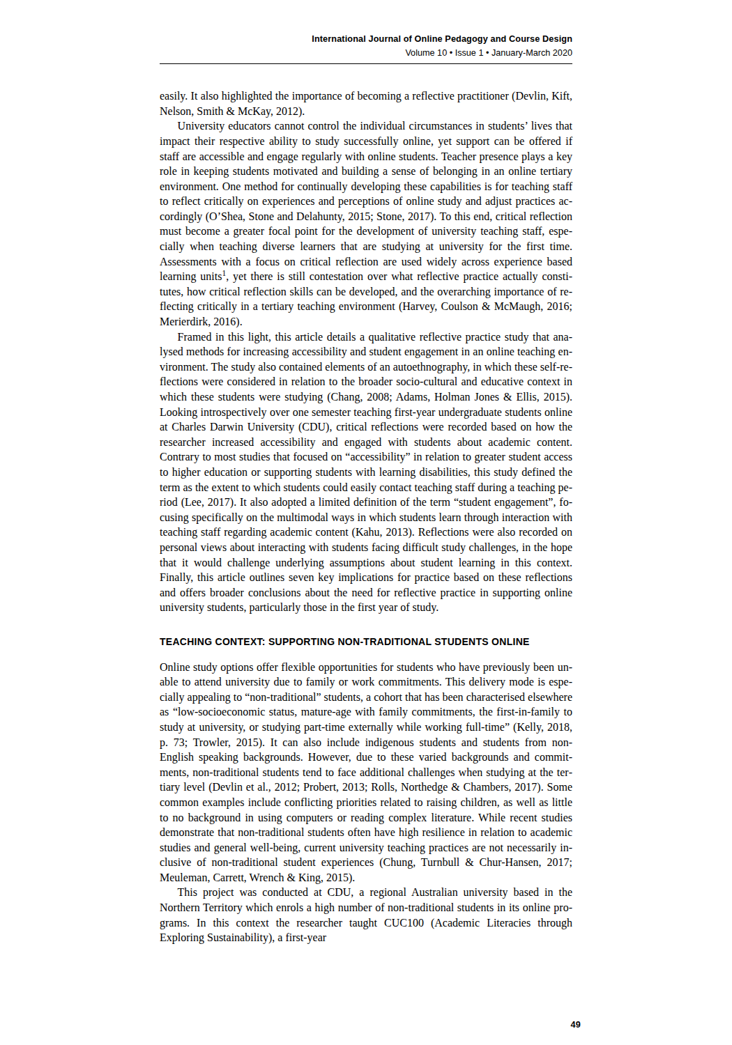International Journal of Online Pedagogy and Course Design
Volume 10 • Issue 1 • January-March 2020
easily. It also highlighted the importance of becoming a reflective practitioner (Devlin, Kift, Nelson, Smith & McKay, 2012).
University educators cannot control the individual circumstances in students’ lives that impact their respective ability to study successfully online, yet support can be offered if staff are accessible and engage regularly with online students. Teacher presence plays a key role in keeping students motivated and building a sense of belonging in an online tertiary environment. One method for continually developing these capabilities is for teaching staff to reflect critically on experiences and perceptions of online study and adjust practices accordingly (O’Shea, Stone and Delahunty, 2015; Stone, 2017). To this end, critical reflection must become a greater focal point for the development of university teaching staff, especially when teaching diverse learners that are studying at university for the first time. Assessments with a focus on critical reflection are used widely across experience based learning units1, yet there is still contestation over what reflective practice actually constitutes, how critical reflection skills can be developed, and the overarching importance of reflecting critically in a tertiary teaching environment (Harvey, Coulson & McMaugh, 2016; Merierdirk, 2016).
Framed in this light, this article details a qualitative reflective practice study that analysed methods for increasing accessibility and student engagement in an online teaching environment. The study also contained elements of an autoethnography, in which these self-reflections were considered in relation to the broader socio-cultural and educative context in which these students were studying (Chang, 2008; Adams, Holman Jones & Ellis, 2015). Looking introspectively over one semester teaching first-year undergraduate students online at Charles Darwin University (CDU), critical reflections were recorded based on how the researcher increased accessibility and engaged with students about academic content. Contrary to most studies that focused on “accessibility” in relation to greater student access to higher education or supporting students with learning disabilities, this study defined the term as the extent to which students could easily contact teaching staff during a teaching period (Lee, 2017). It also adopted a limited definition of the term “student engagement”, focusing specifically on the multimodal ways in which students learn through interaction with teaching staff regarding academic content (Kahu, 2013). Reflections were also recorded on personal views about interacting with students facing difficult study challenges, in the hope that it would challenge underlying assumptions about student learning in this context. Finally, this article outlines seven key implications for practice based on these reflections and offers broader conclusions about the need for reflective practice in supporting online university students, particularly those in the first year of study.
Teaching Context: Supporting Non-Traditional Students Online
Online study options offer flexible opportunities for students who have previously been unable to attend university due to family or work commitments. This delivery mode is especially appealing to “non-traditional” students, a cohort that has been characterised elsewhere as “low-socioeconomic status, mature-age with family commitments, the first-in-family to study at university, or studying part-time externally while working full-time” (Kelly, 2018, p. 73; Trowler, 2015). It can also include indigenous students and students from non-English speaking backgrounds. However, due to these varied backgrounds and commitments, non-traditional students tend to face additional challenges when studying at the tertiary level (Devlin et al., 2012; Probert, 2013; Rolls, Northedge & Chambers, 2017). Some common examples include conflicting priorities related to raising children, as well as little to no background in using computers or reading complex literature. While recent studies demonstrate that non-traditional students often have high resilience in relation to academic studies and general well-being, current university teaching practices are not necessarily inclusive of non-traditional student experiences (Chung, Turnbull & Chur-Hansen, 2017; Meuleman, Carrett, Wrench & King, 2015).
This project was conducted at CDU, a regional Australian university based in the Northern Territory which enrols a high number of non-traditional students in its online programs. In this context the researcher taught CUC100 (Academic Literacies through Exploring Sustainability), a first-year
49